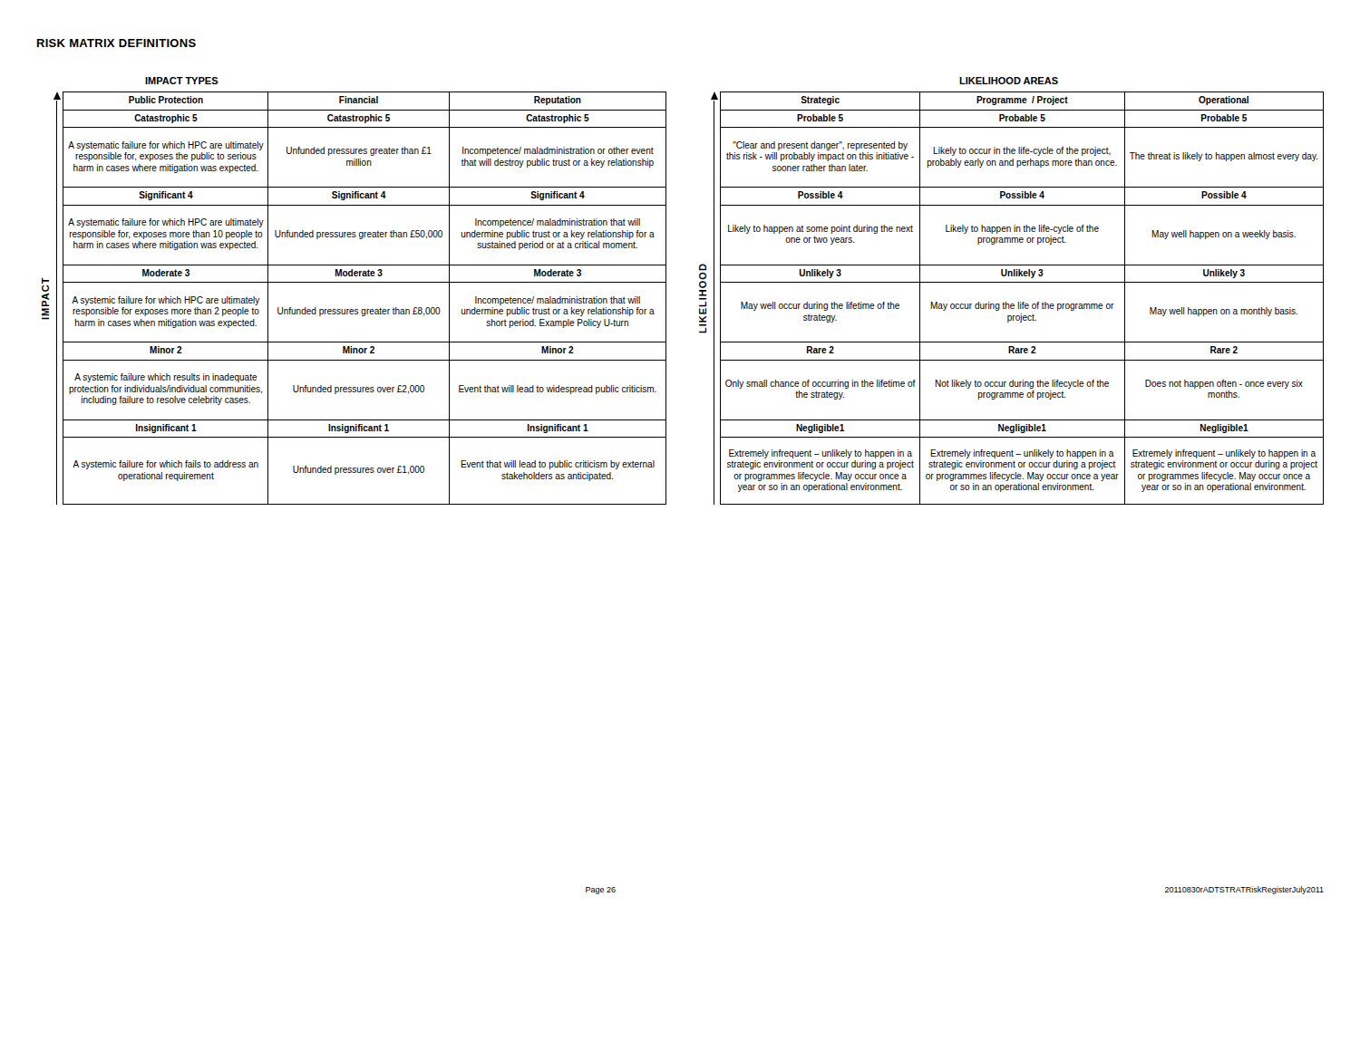RISK MATRIX DEFINITIONS
IMPACT TYPES
IMPACT
| Public Protection | Financial | Reputation |
| --- | --- | --- |
| Catastrophic 5 | Catastrophic 5 | Catastrophic 5 |
| A systematic failure for which HPC are ultimately responsible for, exposes the public to serious harm in cases where mitigation was expected. | Unfunded pressures greater than £1 million | Incompetence/ maladministration or other event that will destroy public trust or a key relationship |
| Significant 4 | Significant 4 | Significant 4 |
| A systematic failure for which HPC are ultimately responsible for, exposes more than 10 people to harm in cases where mitigation was expected. | Unfunded pressures greater than £50,000 | Incompetence/ maladministration that will undermine public trust or a key relationship for a sustained period or at a critical moment. |
| Moderate 3 | Moderate 3 | Moderate 3 |
| A systemic failure for which HPC are ultimately responsible for exposes more than 2 people to harm in cases when mitigation was expected. | Unfunded pressures greater than £8,000 | Incompetence/ maladministration that will undermine public trust or a key relationship for a short period. Example Policy U-turn |
| Minor 2 | Minor 2 | Minor 2 |
| A systemic failure which results in inadequate protection for individuals/individual communities, including failure to resolve celebrity cases. | Unfunded pressures over £2,000 | Event that will lead to widespread public criticism. |
| Insignificant 1 | Insignificant 1 | Insignificant 1 |
| A systemic failure for which fails to address an operational requirement | Unfunded pressures over £1,000 | Event that will lead to public criticism by external stakeholders as anticipated. |
LIKELIHOOD AREAS
LIKELIHOOD
| Strategic | Programme / Project | Operational |
| --- | --- | --- |
| Probable 5 | Probable 5 | Probable 5 |
| "Clear and present danger", represented by this risk - will probably impact on this initiative - sooner rather than later. | Likely to occur in the life-cycle of the project, probably early on and perhaps more than once. | The threat is likely to happen almost every day. |
| Possible 4 | Possible 4 | Possible 4 |
| Likely to happen at some point during the next one or two years. | Likely to happen in the life-cycle of the programme or project. | May well happen on a weekly basis. |
| Unlikely 3 | Unlikely 3 | Unlikely 3 |
| May well occur during the lifetime of the strategy. | May occur during the life of the programme or project. | May well happen on a monthly basis. |
| Rare 2 | Rare 2 | Rare 2 |
| Only small chance of occurring in the lifetime of the strategy. | Not likely to occur during the lifecycle of the programme of project. | Does not happen often - once every six months. |
| Negligible1 | Negligible1 | Negligible1 |
| Extremely infrequent – unlikely to happen in a strategic environment or occur during a project or programmes lifecycle. May occur once a year or so in an operational environment. | Extremely infrequent – unlikely to happen in a strategic environment or occur during a project or programmes lifecycle. May occur once a year or so in an operational environment. | Extremely infrequent – unlikely to happen in a strategic environment or occur during a project or programmes lifecycle. May occur once a year or so in an operational environment. |
Page 26
20110830rADTSTRATRiskRegisterJuly2011